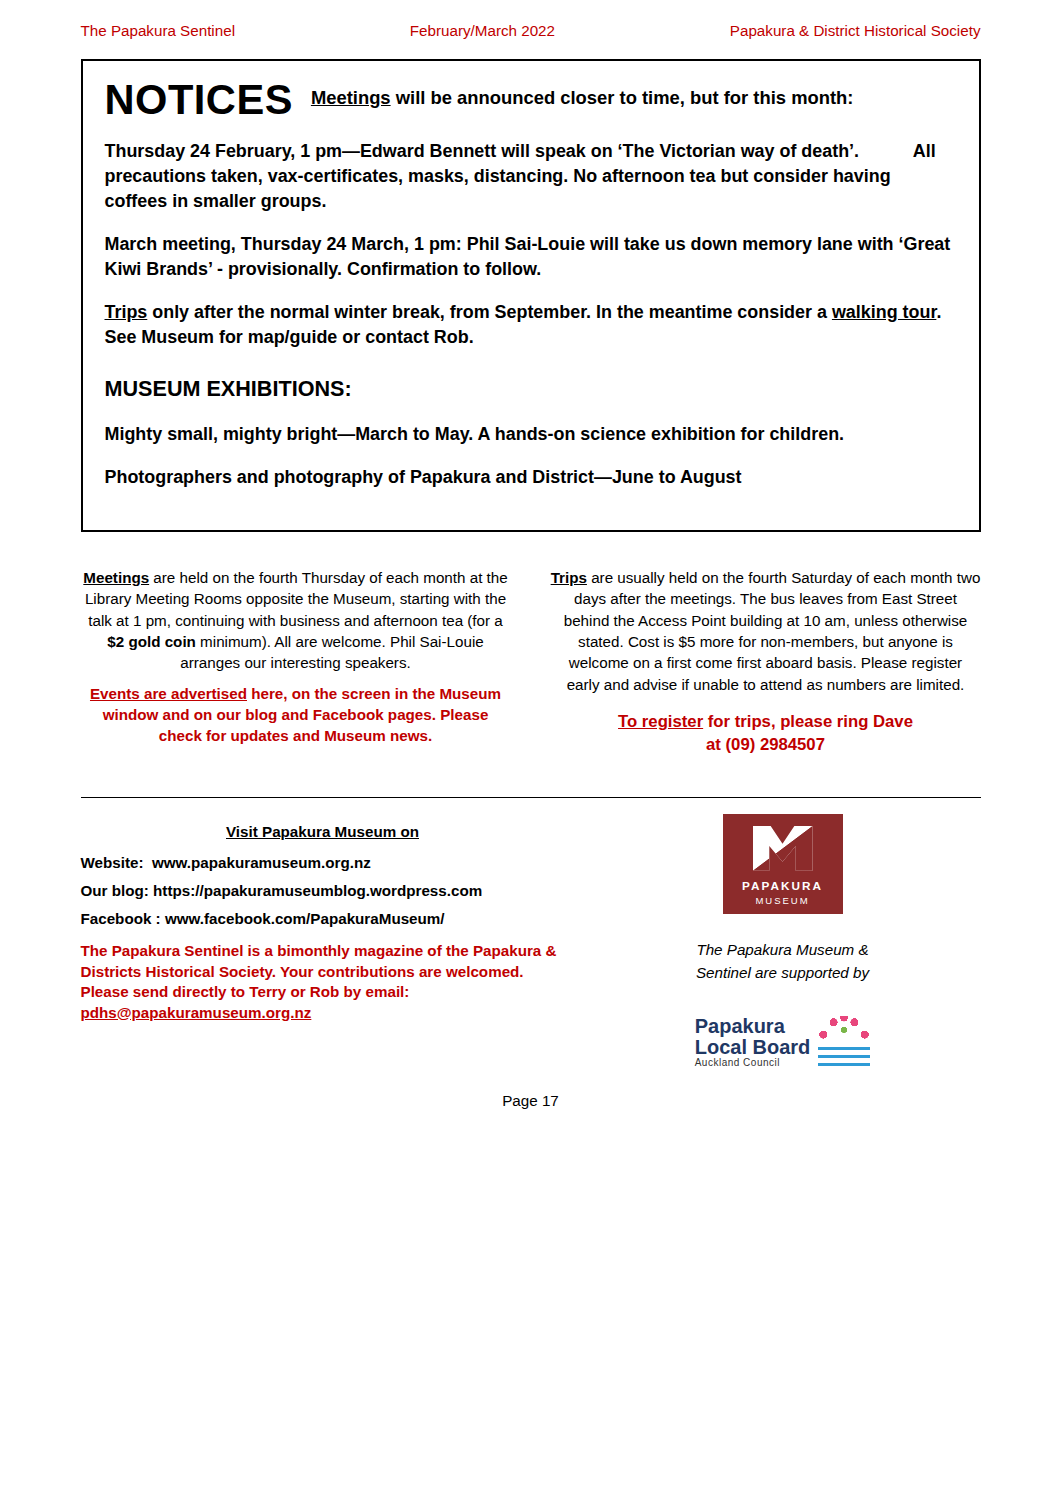The Papakura Sentinel February/March 2022 Papakura & District Historical Society
NOTICES
Meetings will be announced closer to time, but for this month:
Thursday 24 February, 1 pm—Edward Bennett will speak on ‘The Victorian way of death’.   All precautions taken, vax‑certificates, masks, distancing. No afternoon tea but consider having coffees in smaller groups.
March meeting, Thursday 24 March, 1 pm: Phil Sai‑Louie will take us down memory lane with ‘Great Kiwi Brands’ ‑ provisionally. Confirmation to follow.
Trips only after the normal winter break, from September. In the meantime consider a walking tour. See Museum for map/guide or contact Rob.
MUSEUM EXHIBITIONS:
Mighty small, mighty bright—March to May. A hands‑on science exhibition for children.
Photographers and photography of Papakura and District—June to August
Meetings are held on the fourth Thursday of each month at the Library Meeting Rooms opposite the Museum, starting with the talk at 1 pm, continuing with business and afternoon tea (for a $2 gold coin minimum). All are welcome. Phil Sai-Louie arranges our interesting speakers.
Events are advertised here, on the screen in the Museum window and on our blog and Facebook pages. Please check for updates and Museum news.
Trips are usually held on the fourth Saturday of each month two days after the meetings. The bus leaves from East Street behind the Access Point building at 10 am, unless otherwise stated. Cost is $5 more for non-members, but anyone is welcome on a first come first aboard basis. Please register early and advise if unable to attend as numbers are limited.
To register for trips, please ring Dave
at (09) 2984507
Visit Papakura Museum on
Website: www.papakuramuseum.org.nz
Our blog: https://papakuramuseumblog.wordpress.com
Facebook : www.facebook.com/PapakuraMuseum/
The Papakura Sentinel is a bimonthly magazine of the Papakura & Districts Historical Society. Your contributions are welcomed. Please send directly to Terry or Rob by email: pdhs@papakuramuseum.org.nz
PAPAKURA MUSEUM
The Papakura Museum &
Sentinel are supported by
Papakura
Local BoardAuckland Council
Page 17